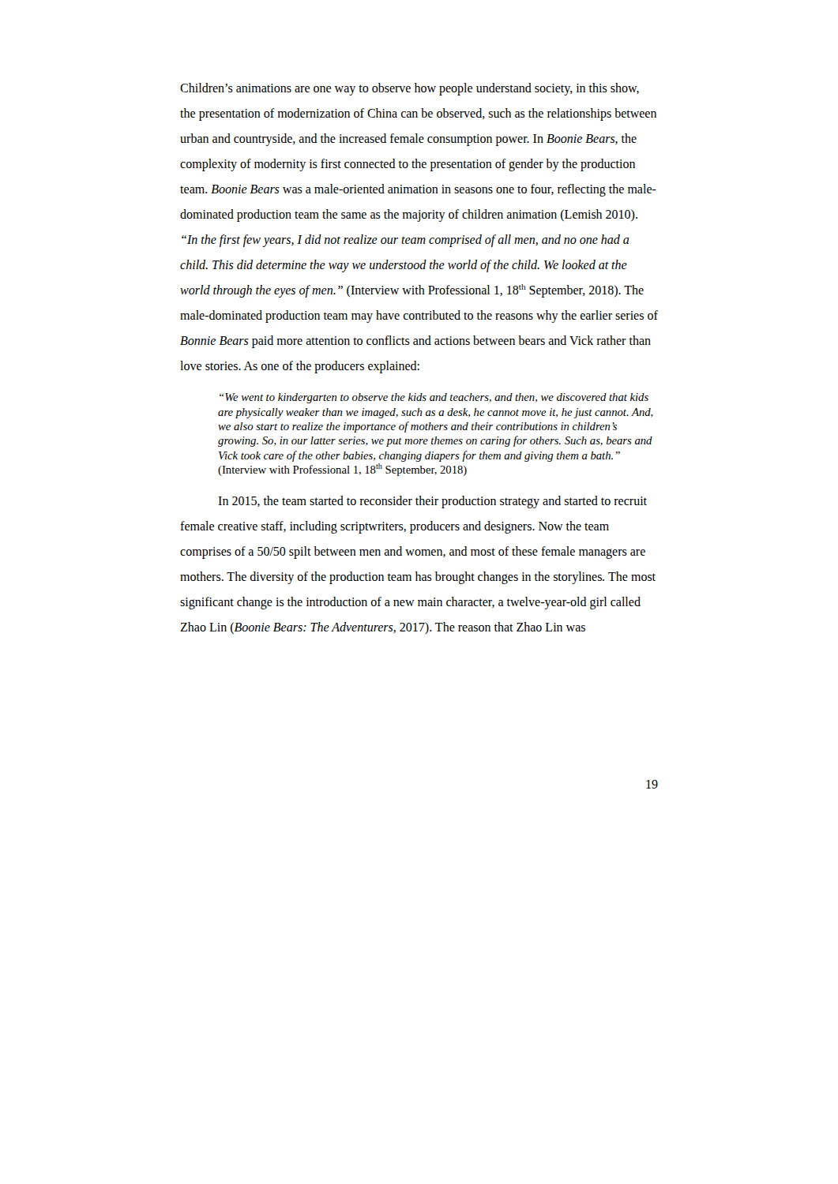Children’s animations are one way to observe how people understand society, in this show, the presentation of modernization of China can be observed, such as the relationships between urban and countryside, and the increased female consumption power. In Boonie Bears, the complexity of modernity is first connected to the presentation of gender by the production team. Boonie Bears was a male-oriented animation in seasons one to four, reflecting the male-dominated production team the same as the majority of children animation (Lemish 2010). “In the first few years, I did not realize our team comprised of all men, and no one had a child. This did determine the way we understood the world of the child. We looked at the world through the eyes of men.” (Interview with Professional 1, 18th September, 2018). The male-dominated production team may have contributed to the reasons why the earlier series of Bonnie Bears paid more attention to conflicts and actions between bears and Vick rather than love stories. As one of the producers explained:
“We went to kindergarten to observe the kids and teachers, and then, we discovered that kids are physically weaker than we imaged, such as a desk, he cannot move it, he just cannot. And, we also start to realize the importance of mothers and their contributions in children’s growing. So, in our latter series, we put more themes on caring for others. Such as, bears and Vick took care of the other babies, changing diapers for them and giving them a bath.” (Interview with Professional 1, 18th September, 2018)
In 2015, the team started to reconsider their production strategy and started to recruit female creative staff, including scriptwriters, producers and designers. Now the team comprises of a 50/50 spilt between men and women, and most of these female managers are mothers. The diversity of the production team has brought changes in the storylines. The most significant change is the introduction of a new main character, a twelve-year-old girl called Zhao Lin (Boonie Bears: The Adventurers, 2017). The reason that Zhao Lin was
19